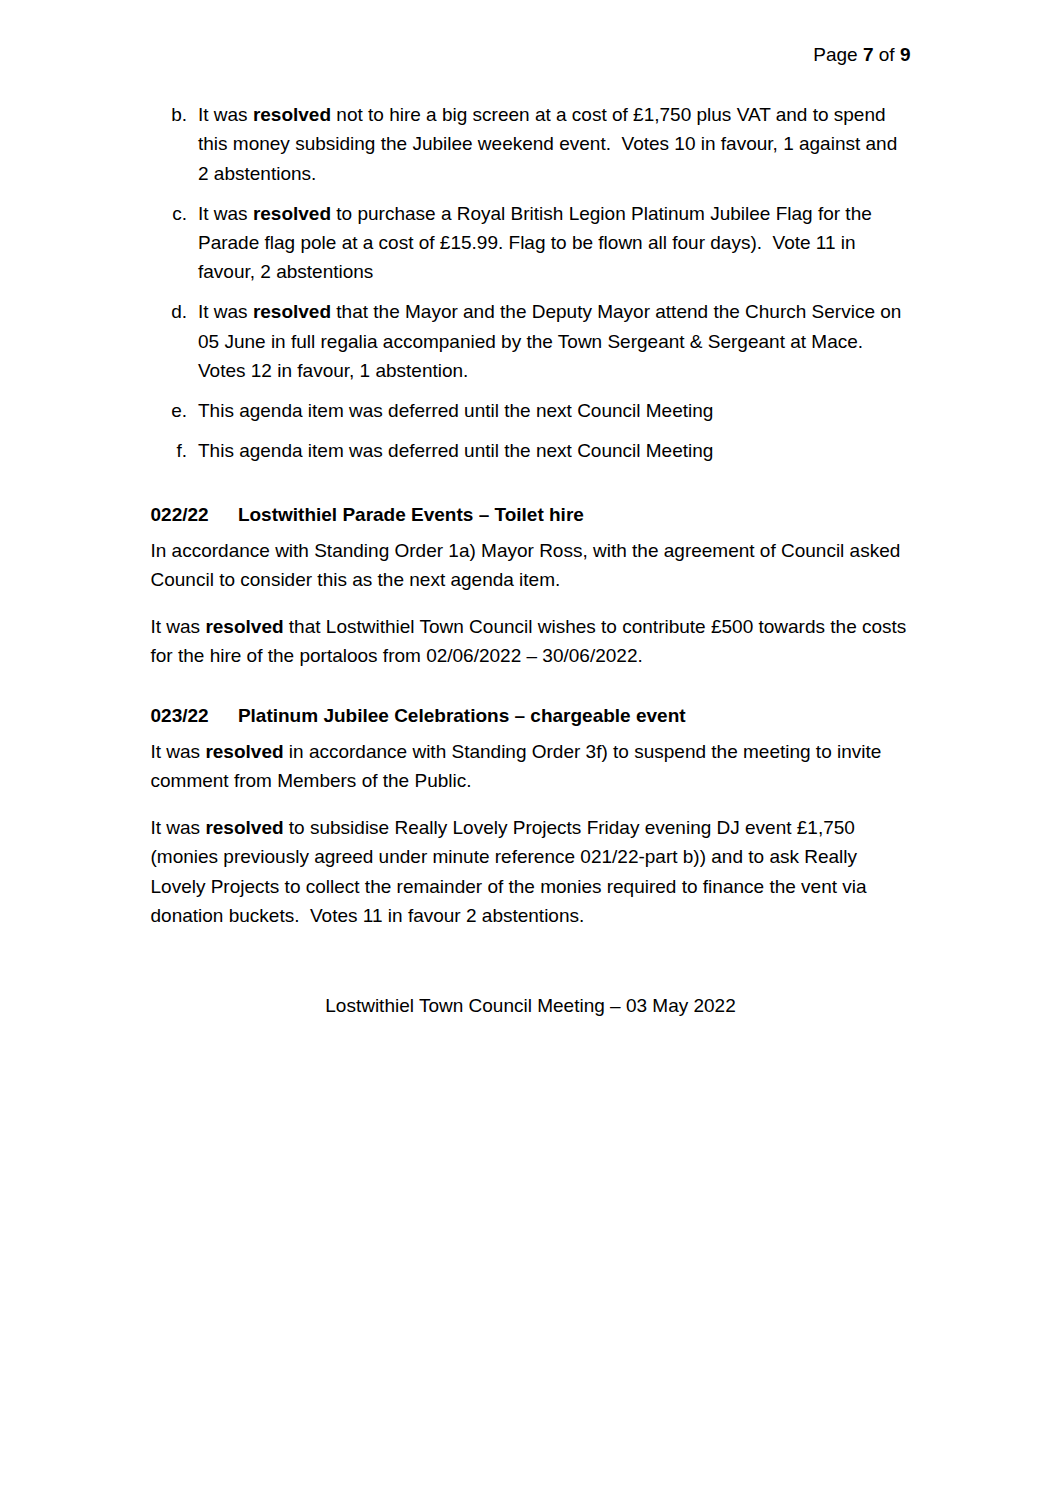Page 7 of 9
It was resolved not to hire a big screen at a cost of £1,750 plus VAT and to spend this money subsiding the Jubilee weekend event. Votes 10 in favour, 1 against and 2 abstentions.
It was resolved to purchase a Royal British Legion Platinum Jubilee Flag for the Parade flag pole at a cost of £15.99. Flag to be flown all four days). Vote 11 in favour, 2 abstentions
It was resolved that the Mayor and the Deputy Mayor attend the Church Service on 05 June in full regalia accompanied by the Town Sergeant & Sergeant at Mace. Votes 12 in favour, 1 abstention.
This agenda item was deferred until the next Council Meeting
This agenda item was deferred until the next Council Meeting
022/22 Lostwithiel Parade Events – Toilet hire
In accordance with Standing Order 1a) Mayor Ross, with the agreement of Council asked Council to consider this as the next agenda item.
It was resolved that Lostwithiel Town Council wishes to contribute £500 towards the costs for the hire of the portaloos from 02/06/2022 – 30/06/2022.
023/22 Platinum Jubilee Celebrations – chargeable event
It was resolved in accordance with Standing Order 3f) to suspend the meeting to invite comment from Members of the Public.
It was resolved to subsidise Really Lovely Projects Friday evening DJ event £1,750 (monies previously agreed under minute reference 021/22-part b)) and to ask Really Lovely Projects to collect the remainder of the monies required to finance the vent via donation buckets. Votes 11 in favour 2 abstentions.
Lostwithiel Town Council Meeting – 03 May 2022